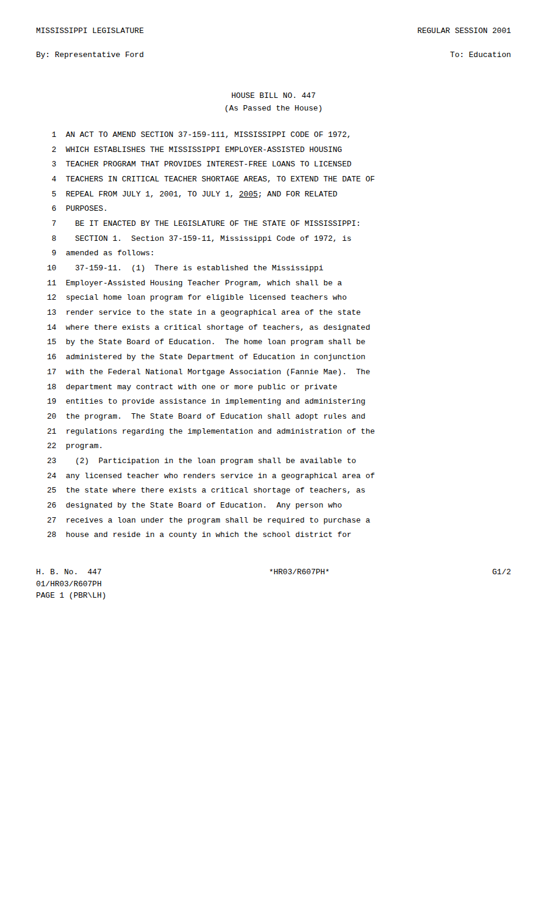Mississippi Legislature
Regular Session 2001
By: Representative Ford
To: Education
HOUSE BILL NO. 447
(As Passed the House)
1 AN ACT TO AMEND SECTION 37-159-111, MISSISSIPPI CODE OF 1972,
2 WHICH ESTABLISHES THE MISSISSIPPI EMPLOYER-ASSISTED HOUSING
3 TEACHER PROGRAM THAT PROVIDES INTEREST-FREE LOANS TO LICENSED
4 TEACHERS IN CRITICAL TEACHER SHORTAGE AREAS, TO EXTEND THE DATE OF
5 REPEAL FROM JULY 1, 2001, TO JULY 1, 2005; AND FOR RELATED
6 PURPOSES.
7 BE IT ENACTED BY THE LEGISLATURE OF THE STATE OF MISSISSIPPI:
8 SECTION 1. Section 37-159-11, Mississippi Code of 1972, is
9 amended as follows:
10 37-159-11. (1) There is established the Mississippi
11 Employer-Assisted Housing Teacher Program, which shall be a
12 special home loan program for eligible licensed teachers who
13 render service to the state in a geographical area of the state
14 where there exists a critical shortage of teachers, as designated
15 by the State Board of Education. The home loan program shall be
16 administered by the State Department of Education in conjunction
17 with the Federal National Mortgage Association (Fannie Mae). The
18 department may contract with one or more public or private
19 entities to provide assistance in implementing and administering
20 the program. The State Board of Education shall adopt rules and
21 regulations regarding the implementation and administration of the
22 program.
23 (2) Participation in the loan program shall be available to
24 any licensed teacher who renders service in a geographical area of
25 the state where there exists a critical shortage of teachers, as
26 designated by the State Board of Education. Any person who
27 receives a loan under the program shall be required to purchase a
28 house and reside in a county in which the school district for
H. B. No. 447 01/HR03/R607PH PAGE 1 (PBR\LH)
*HR03/R607PH*
G1/2